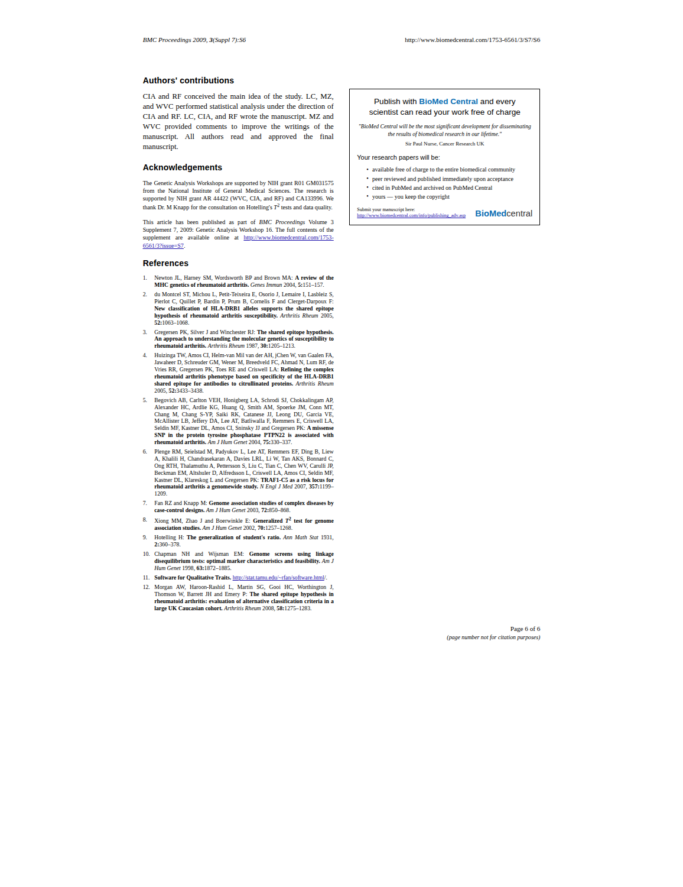BMC Proceedings 2009, 3(Suppl 7):S6
http://www.biomedcentral.com/1753-6561/3/S7/S6
Authors' contributions
CIA and RF conceived the main idea of the study. LC, MZ, and WVC performed statistical analysis under the direction of CIA and RF. LC, CIA, and RF wrote the manuscript. MZ and WVC provided comments to improve the writings of the manuscript. All authors read and approved the final manuscript.
Acknowledgements
The Genetic Analysis Workshops are supported by NIH grant R01 GM031575 from the National Institute of General Medical Sciences. The research is supported by NIH grant AR 44422 (WVC, CIA, and RF) and CA133996. We thank Dr. M Knapp for the consultation on Hotelling's T2 tests and data quality.
This article has been published as part of BMC Proceedings Volume 3 Supplement 7, 2009: Genetic Analysis Workshop 16. The full contents of the supplement are available online at http://www.biomedcentral.com/1753-6561/3?issue=S7.
References
Newton JL, Harney SM, Wordsworth BP and Brown MA: A review of the MHC genetics of rheumatoid arthritis. Genes Immun 2004, 5: 151–157.
du Montcel ST, Michou L, Petit-Teixeira E, Osorio J, Lemaire I, Lasbleiz S, Pierlot C, Quillet P, Bardin P, Prum B, Cornelis F and Clerget-Darpoux F: New classification of HLA-DRB1 alleles supports the shared epitope hypothesis of rheumatoid arthritis susceptibility. Arthritis Rheum 2005, 52: 1063–1068.
Gregersen PK, Silver J and Winchester RJ: The shared epitope hypothesis. An approach to understanding the molecular genetics of susceptibility to rheumatoid arthritis. Arthritis Rheum 1987, 30: 1205–1213.
Huizinga TW, Amos CI, Helm-van Mil van der AH, jChen W, van Gaalen FA, Jawaheer D, Schreuder GM, Wener M, Breedveld FC, Ahmad N, Lum RF, de Vries RR, Gregersen PK, Toes RE and Criswell LA: Refining the complex rheumatoid arthritis phenotype based on specificity of the HLA-DRB1 shared epitope for antibodies to citrullinated proteins. Arthritis Rheum 2005, 52: 3433–3438.
Begovich AB, Carlton VEH, Honigberg LA, Schrodi SJ, Chokkalingam AP, Alexander HC, Ardlie KG, Huang Q, Smith AM, Spoerke JM, Conn MT, Chang M, Chang S-YP, Saiki RK, Catanese JJ, Leong DU, Garcia VE, McAllister LB, Jeffery DA, Lee AT, Batliwalla F, Remmers E, Criswell LA, Seldin MF, Kastner DL, Amos CI, Sninsky JJ and Gregersen PK: A missense SNP in the protein tyrosine phosphatase PTPN22 is associated with rheumatoid arthritis. Am J Hum Genet 2004, 75: 330–337.
Plenge RM, Seielstad M, Padyukov L, Lee AT, Remmers EF, Ding B, Liew A, Khalili H, Chandrasekaran A, Davies LRL, Li W, Tan AKS, Bonnard C, Ong RTH, Thalamuthu A, Pettersson S, Liu C, Tian C, Chen WV, Carulli JP, Beckman EM, Altshuler D, Alfredsson L, Criswell LA, Amos CI, Seldin MF, Kastner DL, Klareskog L and Gregersen PK: TRAF1-C5 as a risk locus for rheumatoid arthritis a genomewide study. N Engl J Med 2007, 357: 1199–1209.
Fan RZ and Knapp M: Genome association studies of complex diseases by case-control designs. Am J Hum Genet 2003, 72: 850–868.
Xiong MM, Zhao J and Boerwinkle E: Generalized T2 test for genome association studies. Am J Hum Genet 2002, 70: 1257–1268.
Hotelling H: The generalization of student's ratio. Ann Math Stat 1931, 2: 360–378.
Chapman NH and Wijsman EM: Genome screens using linkage disequilibrium tests: optimal marker characteristics and feasibility. Am J Hum Genet 1998, 63: 1872–1885.
Software for Qualitative Traits. http://stat.tamu.edu/~rfan/software.html/.
Morgan AW, Haroon-Rashid L, Martin SG, Gooi HC, Worthington J, Thomson W, Barrett JH and Emery P: The shared epitope hypothesis in rheumatoid arthritis: evaluation of alternative classification criteria in a large UK Caucasian cohort. Arthritis Rheum 2008, 58: 1275–1283.
Publish with Bio Med Central and every
scientist can read your work free of charge
"BioMed Central will be the most significant development for disseminating the results of biomedical research in our lifetime."
Sir Paul Nurse, Cancer Research UK
Your research papers will be:
available free of charge to the entire biomedical community
peer reviewed and published immediately upon acceptance
cited in PubMed and archived on PubMed Central
yours — you keep the copyright
Submit your manuscript here:
http://www.biomedcentral.com/info/publishing_adv.asp
BioMed central
Page 6 of 6
(page number not for citation purposes)